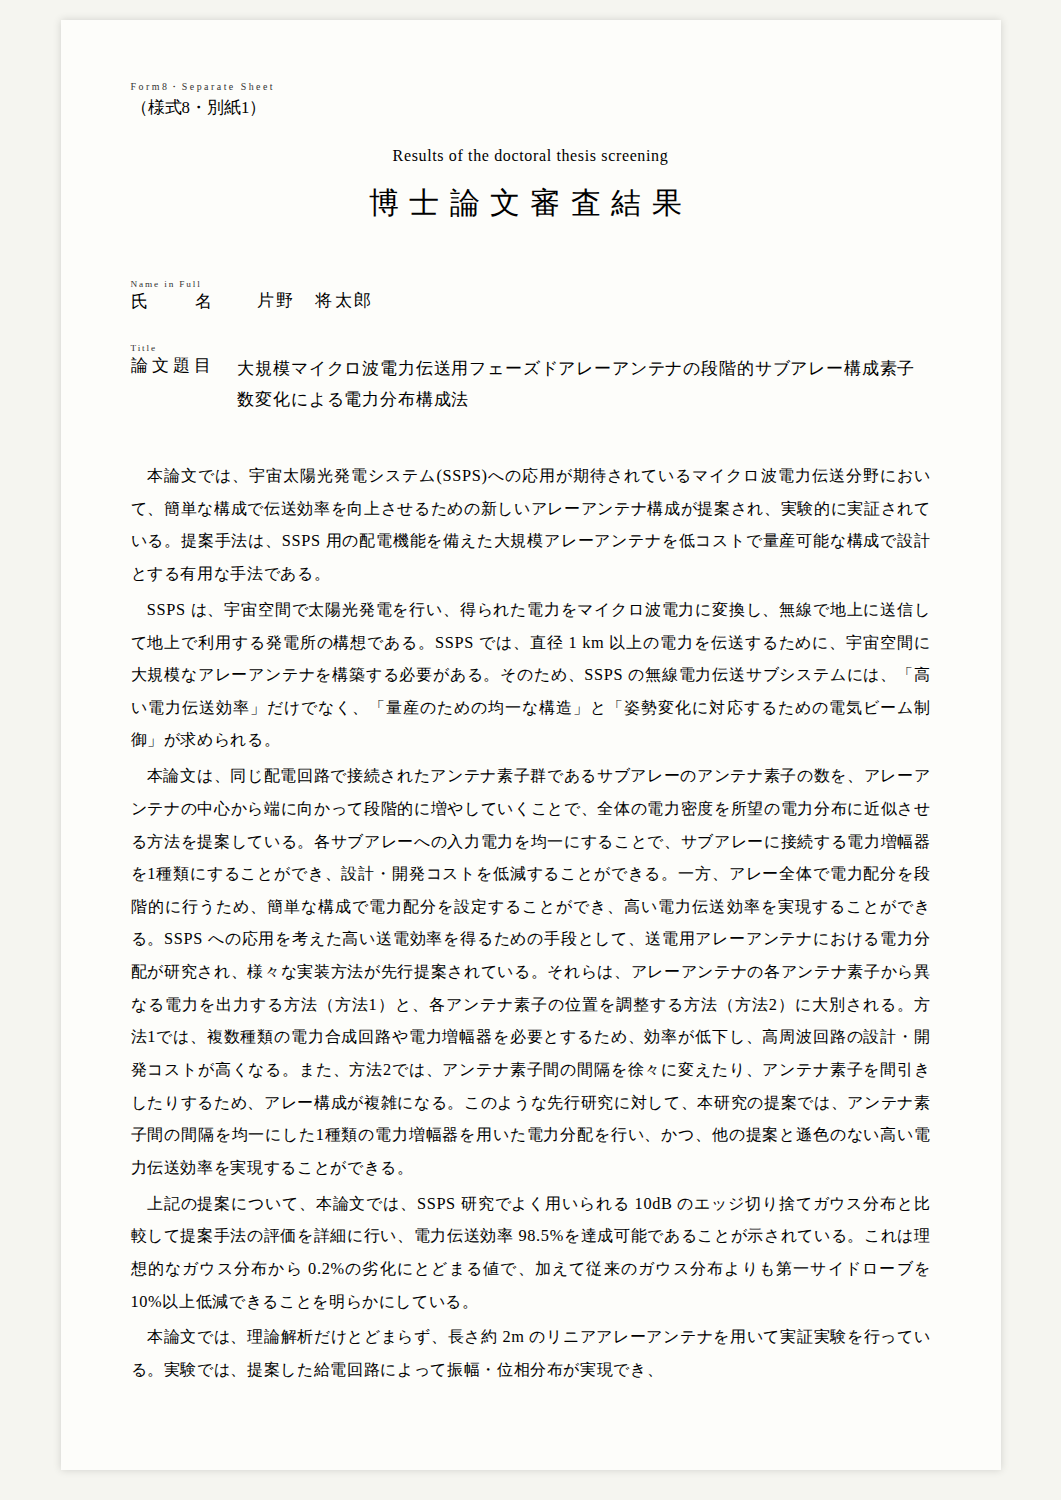Form8・Separate Sheet
（様式8・別紙1）
Results of the doctoral thesis screening
博士論文審査結果
Name in Full 氏　名
片野　将太郎
Title 論文題目
大規模マイクロ波電力伝送用フェーズドアレーアンテナの段階的サブアレー構成素子数変化による電力分布構成法
本論文では、宇宙太陽光発電システム(SSPS)への応用が期待されているマイクロ波電力伝送分野において、簡単な構成で伝送効率を向上させるための新しいアレーアンテナ構成が提案され、実験的に実証されている。提案手法は、SSPS 用の配電機能を備えた大規模アレーアンテナを低コストで量産可能な構成で設計とする有用な手法である。
SSPS は、宇宙空間で太陽光発電を行い、得られた電力をマイクロ波電力に変換し、無線で地上に送信して地上で利用する発電所の構想である。SSPS では、直径 1 km 以上の電力を伝送するために、宇宙空間に大規模なアレーアンテナを構築する必要がある。そのため、SSPS の無線電力伝送サブシステムには、「高い電力伝送効率」だけでなく、「量産のための均一な構造」と「姿勢変化に対応するための電気ビーム制御」が求められる。
本論文は、同じ配電回路で接続されたアンテナ素子群であるサブアレーのアンテナ素子の数を、アレーアンテナの中心から端に向かって段階的に増やしていくことで、全体の電力密度を所望の電力分布に近似させる方法を提案している。各サブアレーへの入力電力を均一にすることで、サブアレーに接続する電力増幅器を1種類にすることができ、設計・開発コストを低減することができる。一方、アレー全体で電力配分を段階的に行うため、簡単な構成で電力配分を設定することができ、高い電力伝送効率を実現することができる。SSPS への応用を考えた高い送電効率を得るための手段として、送電用アレーアンテナにおける電力分配が研究され、様々な実装方法が先行提案されている。それらは、アレーアンテナの各アンテナ素子から異なる電力を出力する方法（方法1）と、各アンテナ素子の位置を調整する方法（方法2）に大別される。方法1では、複数種類の電力合成回路や電力増幅器を必要とするため、効率が低下し、高周波回路の設計・開発コストが高くなる。また、方法2では、アンテナ素子間の間隔を徐々に変えたり、アンテナ素子を間引きしたりするため、アレー構成が複雑になる。このような先行研究に対して、本研究の提案では、アンテナ素子間の間隔を均一にした1種類の電力増幅器を用いた電力分配を行い、かつ、他の提案と遜色のない高い電力伝送効率を実現することができる。
上記の提案について、本論文では、SSPS 研究でよく用いられる 10dB のエッジ切り捨てガウス分布と比較して提案手法の評価を詳細に行い、電力伝送効率 98.5%を達成可能であることが示されている。これは理想的なガウス分布から 0.2%の劣化にとどまる値で、加えて従来のガウス分布よりも第一サイドローブを 10%以上低減できることを明らかにしている。
本論文では、理論解析だけとどまらず、長さ約 2m のリニアアレーアンテナを用いて実証実験を行っている。実験では、提案した給電回路によって振幅・位相分布が実現でき、